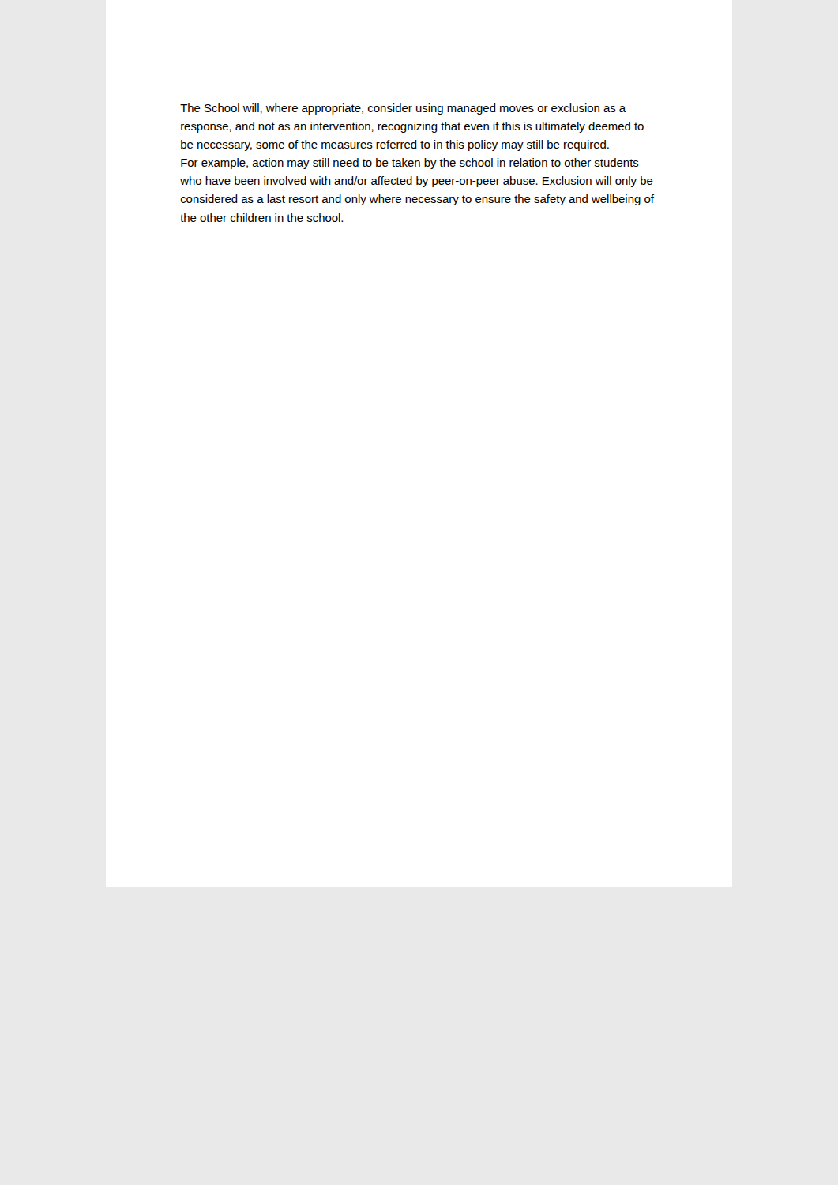The School will, where appropriate, consider using managed moves or exclusion as a response, and not as an intervention, recognizing that even if this is ultimately deemed to be necessary, some of the measures referred to in this policy may still be required.
For example, action may still need to be taken by the school in relation to other students who have been involved with and/or affected by peer-on-peer abuse. Exclusion will only be considered as a last resort and only where necessary to ensure the safety and wellbeing of the other children in the school.